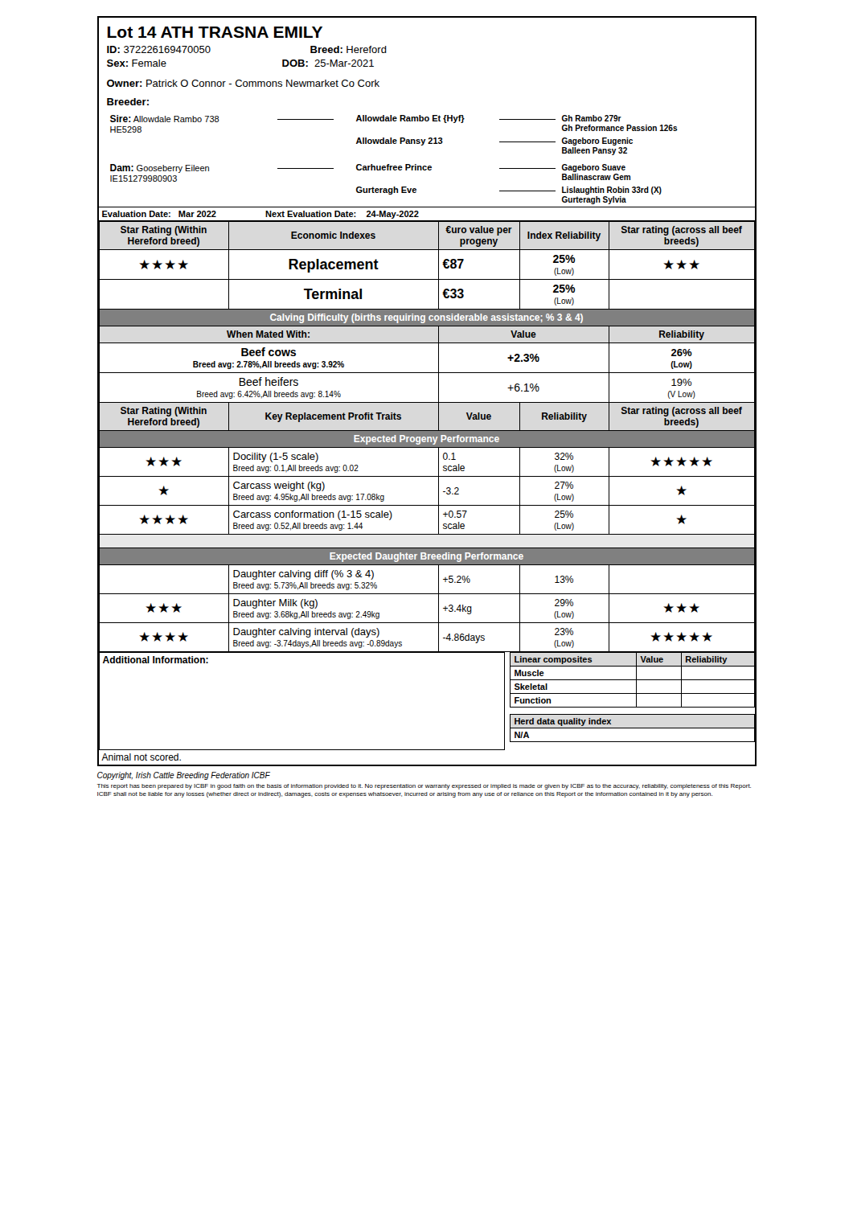Lot 14 ATH TRASNA EMILY
ID: 372226169470050 Breed: Hereford
Sex: Female DOB: 25-Mar-2021
Owner: Patrick O Connor - Commons Newmarket Co Cork
Breeder:
| Sire: Allowdale Rambo 738 HE5298 | | Allowdale Rambo Et {Hyf} | | Gh Rambo 279r Gh Preformance Passion 126s |
| | | Allowdale Pansy 213 | | Gageboro Eugenic Balleen Pansy 32 |
| Dam: Gooseberry Eileen IE151279980903 | | Carhuefree Prince | | Gageboro Suave Ballinascraw Gem |
| | | Gurteragh Eve | | Lislaughtin Robin 33rd (X) Gurteragh Sylvia |
Evaluation Date: Mar 2022 Next Evaluation Date: 24-May-2022
| Star Rating (Within Hereford breed) | Economic Indexes | €uro value per progeny | Index Reliability | Star rating (across all beef breeds) |
| ★★★★ | Replacement | €87 | 25% (Low) | ★★★ |
| | Terminal | €33 | 25% (Low) | |
| Calving Difficulty (births requiring considerable assistance; % 3 & 4) |
| When Mated With: | Value | Reliability |
| Beef cows Breed avg: 2.78%,All breeds avg: 3.92% | +2.3% | 26% (Low) |
| Beef heifers Breed avg: 6.42%,All breeds avg: 8.14% | +6.1% | 19% (V Low) |
| Star Rating (Within Hereford breed) | Key Replacement Profit Traits | Value | Reliability | Star rating (across all beef breeds) |
| Expected Progeny Performance |
| ★★★ | Docility (1-5 scale) Breed avg: 0.1,All breeds avg: 0.02 | 0.1 scale | 32% (Low) | ★★★★★ |
| ★ | Carcass weight (kg) Breed avg: 4.95kg,All breeds avg: 17.08kg | -3.2 | 27% (Low) | ★ |
| ★★★★ | Carcass conformation (1-15 scale) Breed avg: 0.52,All breeds avg: 1.44 | +0.57 scale | 25% (Low) | ★ |
| Expected Daughter Breeding Performance |
| | Daughter calving diff (% 3 & 4) Breed avg: 5.73%,All breeds avg: 5.32% | +5.2% | 13% | |
| ★★★ | Daughter Milk (kg) Breed avg: 3.68kg,All breeds avg: 2.49kg | +3.4kg | 29% (Low) | ★★★ |
| ★★★★ | Daughter calving interval (days) Breed avg: -3.74days,All breeds avg: -0.89days | -4.86days | 23% (Low) | ★★★★★ |
| Additional Information: Animal not scored. | / Linear composites / Value / Reliability / / Muscle / / / / Skeletal / / / / Function / / / / Herd data quality index / / N/A / |
Copyright, Irish Cattle Breeding Federation ICBF
This report has been prepared by ICBF in good faith on the basis of information provided to it. No representation or warranty expressed or implied is made or given by ICBF as to the accuracy, reliability, completeness of this Report. ICBF shall not be liable for any losses (whether direct or indirect), damages, costs or expenses whatsoever, incurred or arising from any use of or reliance on this Report or the information contained in it by any person.